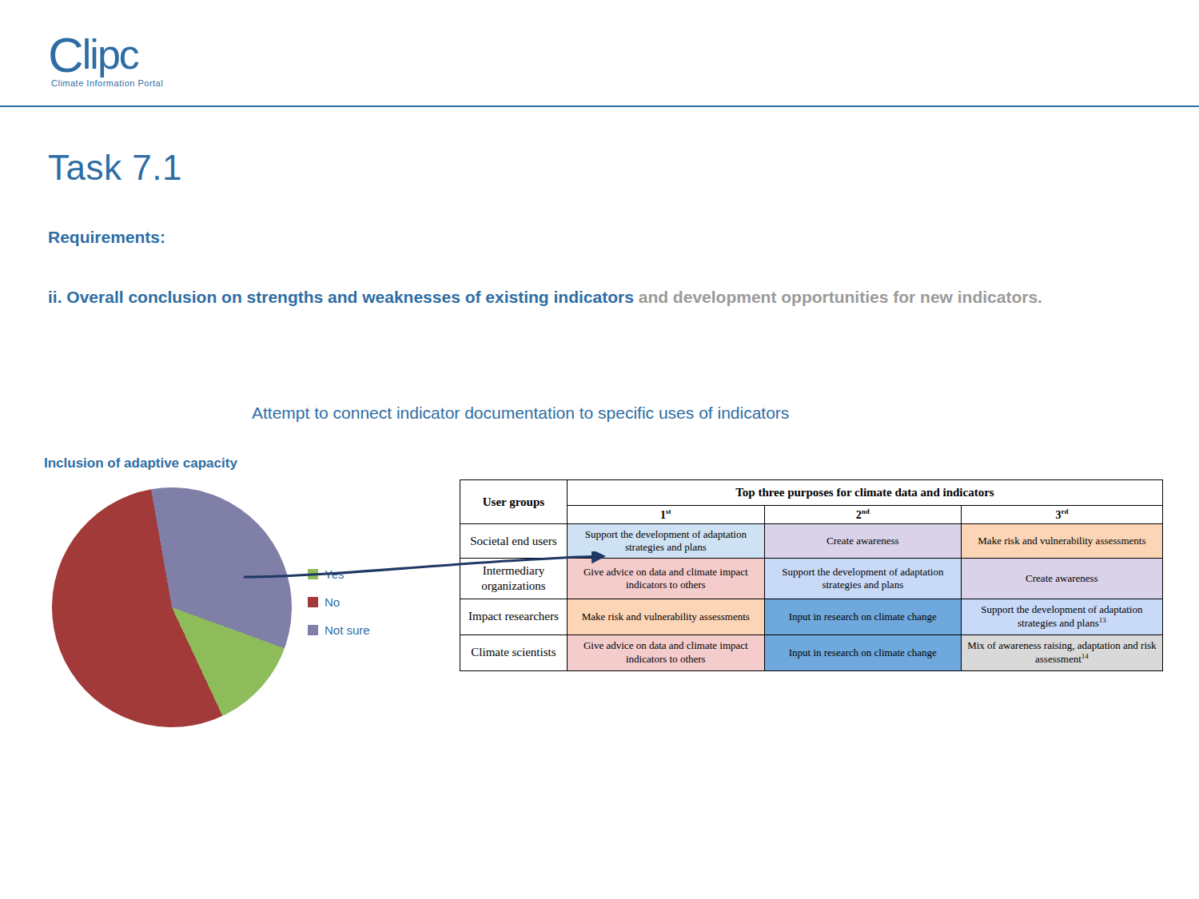Clipc
Climate Information Portal
Task 7.1
Requirements:
ii. Overall conclusion on strengths and weaknesses of existing indicators and development opportunities for new indicators.
Attempt to connect indicator documentation to specific uses of indicators
Inclusion of adaptive capacity
Yes
No
Not sure
| User groups | Top three purposes for climate data and indicators |
| --- | --- |
| 1 st | 2 nd | 3 rd |
| Societal end users | Support the development of adaptation strategies and plans | Create awareness | Make risk and vulnerability assessments |
| Intermediary organizations | Give advice on data and climate impact indicators to others | Support the development of adaptation strategies and plans | Create awareness |
| Impact researchers | Make risk and vulnerability assessments | Input in research on climate change | Support the development of adaptation strategies and plans 13 |
| Climate scientists | Give advice on data and climate impact indicators to others | Input in research on climate change | Mix of awareness raising, adaptation and risk assessment 14 |